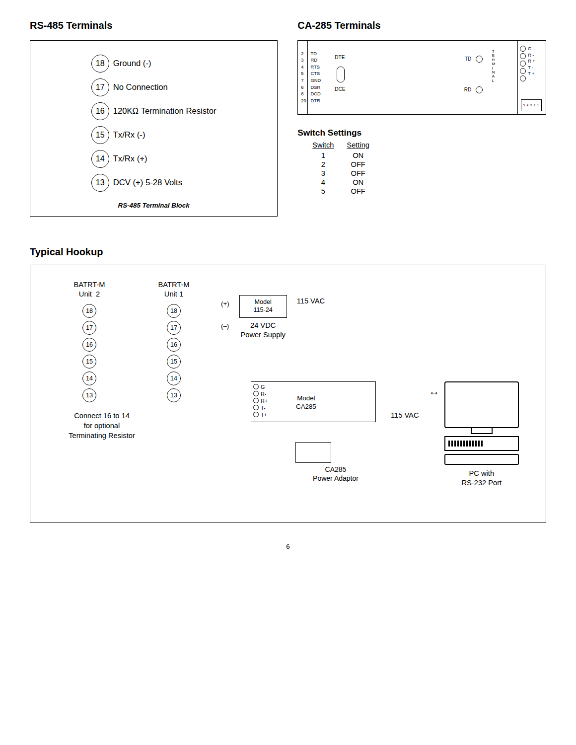RS-485 Terminals
| 18 | Ground (-) |
| 17 | No Connection |
| 16 | 120KΩ Termination Resistor |
| 15 | Tx/Rx (-) |
| 14 | Tx/Rx (+) |
| 13 | DCV (+) 5-28 Volts |
RS-485 Terminal Block
CA-285 Terminals
2
3
4
5
7
6
8
20
TD
RD
RTS
CTS
GND
DSR
DCD
DTR
DTE
DCE
TD
RD
T
E
R
M
I
N
A
L
G
R -
R +
T -
T +
5 4 3 2 1
Switch Settings
| Switch | Setting |
| --- | --- |
| 1 | ON |
| 2 | OFF |
| 3 | OFF |
| 4 | ON |
| 5 | OFF |
Typical Hookup
BATRT-M
Unit 2
18
17
16
15
14
13
BATRT-M
Unit 1
18
17
16
15
14
13
(+)
(–)
Model
115-24
24 VDC
Power Supply
115 VAC
Connect 16 to 14
for optional
Terminating Resistor
G R- R+ T- T+
Model
CA285
CA285
Power Adaptor
115 VAC
↔
PC with
RS-232 Port
6